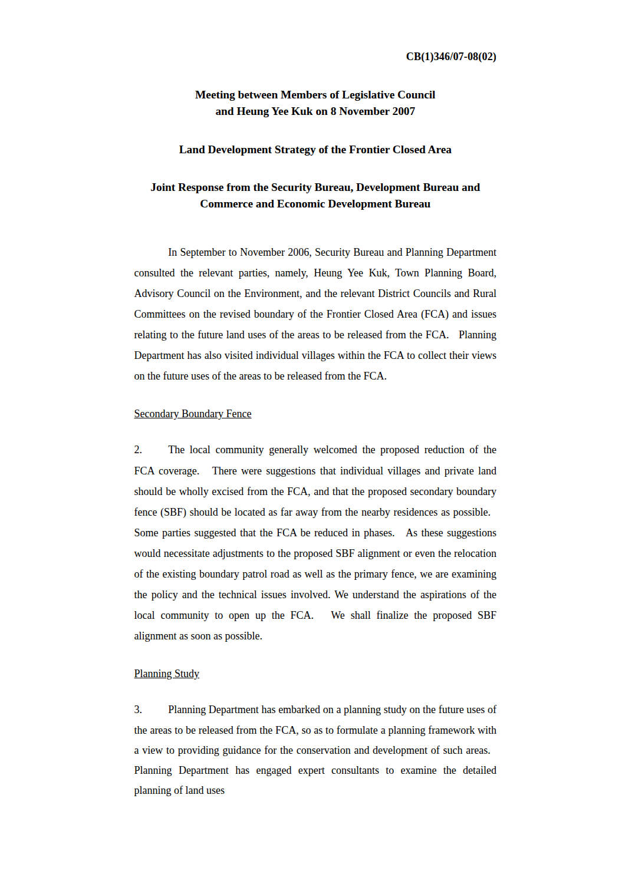CB(1)346/07-08(02)
Meeting between Members of Legislative Council
and Heung Yee Kuk on 8 November 2007
Land Development Strategy of the Frontier Closed Area
Joint Response from the Security Bureau, Development Bureau and
Commerce and Economic Development Bureau
In September to November 2006, Security Bureau and Planning Department consulted the relevant parties, namely, Heung Yee Kuk, Town Planning Board, Advisory Council on the Environment, and the relevant District Councils and Rural Committees on the revised boundary of the Frontier Closed Area (FCA) and issues relating to the future land uses of the areas to be released from the FCA. Planning Department has also visited individual villages within the FCA to collect their views on the future uses of the areas to be released from the FCA.
Secondary Boundary Fence
2. The local community generally welcomed the proposed reduction of the FCA coverage. There were suggestions that individual villages and private land should be wholly excised from the FCA, and that the proposed secondary boundary fence (SBF) should be located as far away from the nearby residences as possible. Some parties suggested that the FCA be reduced in phases. As these suggestions would necessitate adjustments to the proposed SBF alignment or even the relocation of the existing boundary patrol road as well as the primary fence, we are examining the policy and the technical issues involved. We understand the aspirations of the local community to open up the FCA. We shall finalize the proposed SBF alignment as soon as possible.
Planning Study
3. Planning Department has embarked on a planning study on the future uses of the areas to be released from the FCA, so as to formulate a planning framework with a view to providing guidance for the conservation and development of such areas. Planning Department has engaged expert consultants to examine the detailed planning of land uses